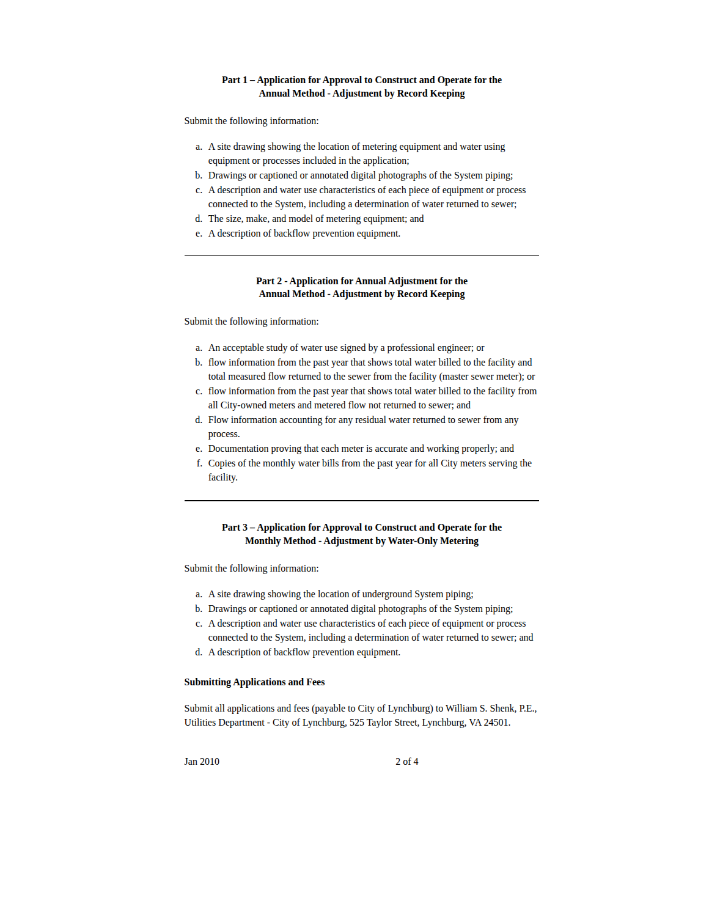Part 1 – Application for Approval to Construct and Operate for the
Annual Method - Adjustment by Record Keeping
Submit the following information:
A site drawing showing the location of metering equipment and water using equipment or processes included in the application;
Drawings or captioned or annotated digital photographs of the System piping;
A description and water use characteristics of each piece of equipment or process connected to the System, including a determination of water returned to sewer;
The size, make, and model of metering equipment; and
A description of backflow prevention equipment.
Part 2 - Application for Annual Adjustment for the
Annual Method - Adjustment by Record Keeping
Submit the following information:
An acceptable study of water use signed by a professional engineer; or
flow information from the past year that shows total water billed to the facility and total measured flow returned to the sewer from the facility (master sewer meter); or
flow information from the past year that shows total water billed to the facility from all City-owned meters and metered flow not returned to sewer; and
Flow information accounting for any residual water returned to sewer from any process.
Documentation proving that each meter is accurate and working properly; and
Copies of the monthly water bills from the past year for all City meters serving the facility.
Part 3 – Application for Approval to Construct and Operate for the
Monthly Method - Adjustment by Water-Only Metering
Submit the following information:
A site drawing showing the location of underground System piping;
Drawings or captioned or annotated digital photographs of the System piping;
A description and water use characteristics of each piece of equipment or process connected to the System, including a determination of water returned to sewer; and
A description of backflow prevention equipment.
Submitting Applications and Fees
Submit all applications and fees (payable to City of Lynchburg) to William S. Shenk, P.E., Utilities Department - City of Lynchburg, 525 Taylor Street, Lynchburg, VA 24501.
Jan 2010 2 of 4